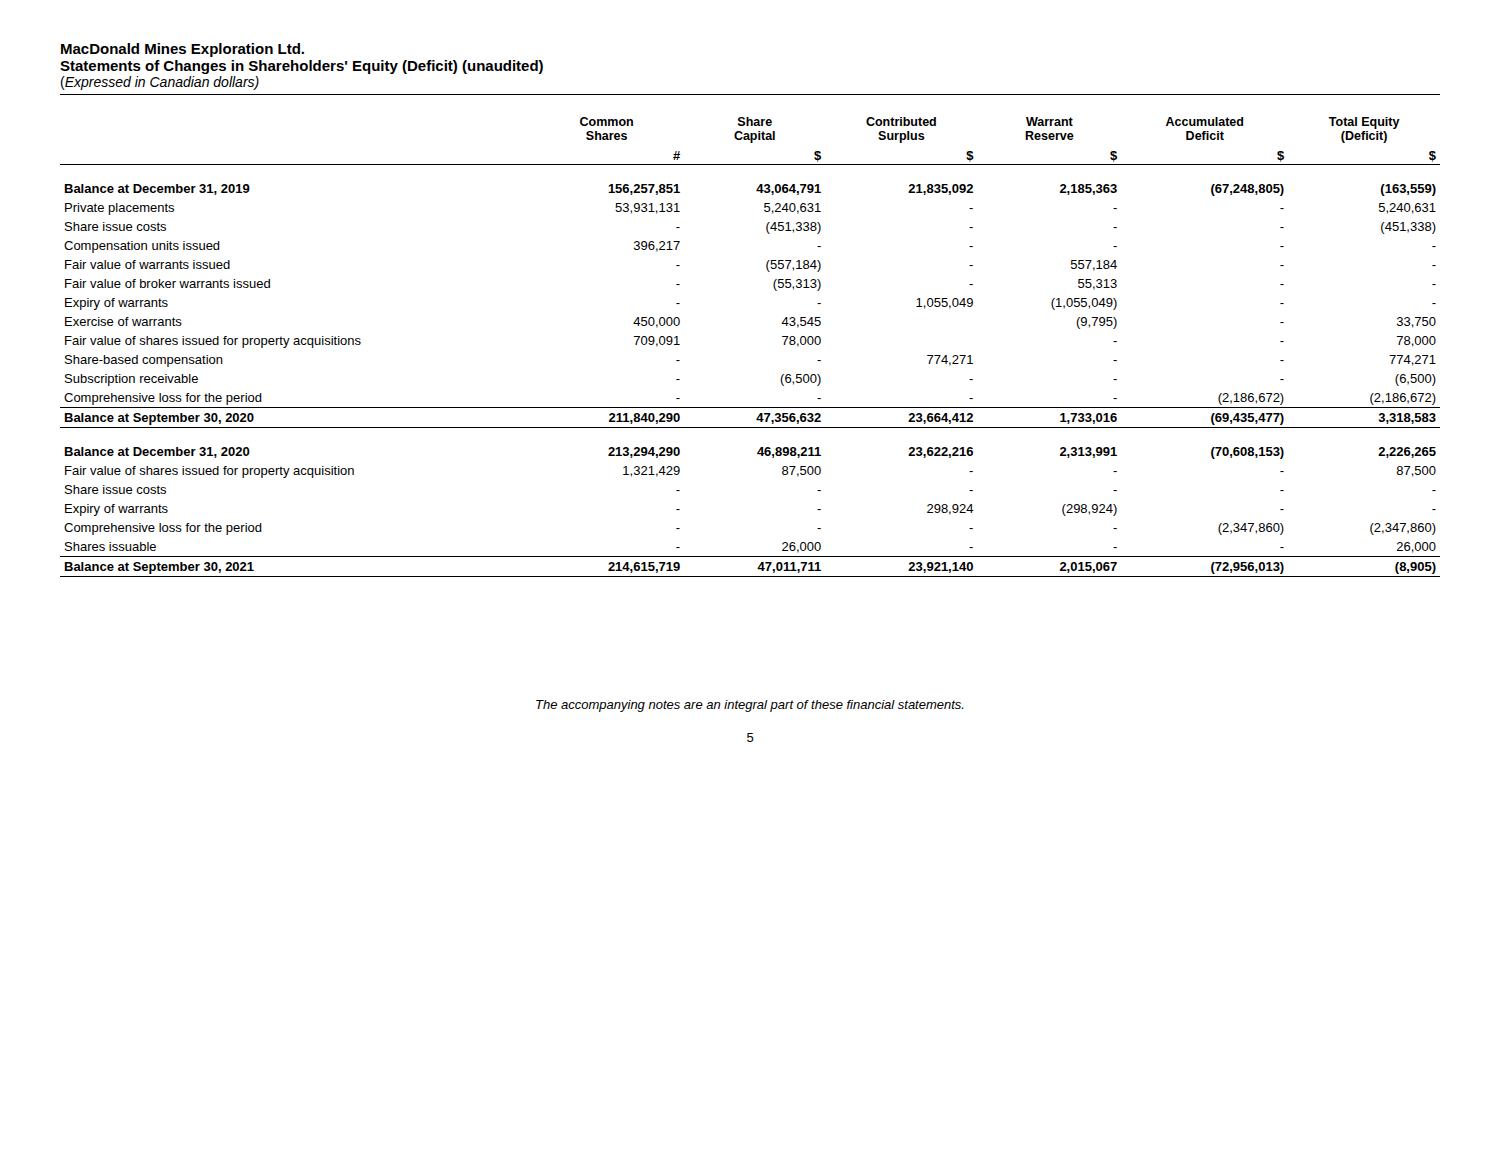MacDonald Mines Exploration Ltd.
Statements of Changes in Shareholders' Equity (Deficit) (unaudited)
(Expressed in Canadian dollars)
| | Common Shares | Share Capital | Contributed Surplus | Warrant Reserve | Accumulated Deficit | Total Equity (Deficit) |
| --- | --- | --- | --- | --- | --- | --- |
| | # | $ | $ | $ | $ | $ |
| Balance at December 31, 2019 | 156,257,851 | 43,064,791 | 21,835,092 | 2,185,363 | (67,248,805) | (163,559) |
| Private placements | 53,931,131 | 5,240,631 | - | - | - | 5,240,631 |
| Share issue costs | - | (451,338) | - | - | - | (451,338) |
| Compensation units issued | 396,217 | - | - | - | - | - |
| Fair value of warrants issued | - | (557,184) | - | 557,184 | - | - |
| Fair value of broker warrants issued | - | (55,313) | - | 55,313 | - | - |
| Expiry of warrants | - | - | 1,055,049 | (1,055,049) | - | - |
| Exercise of warrants | 450,000 | 43,545 | | (9,795) | - | 33,750 |
| Fair value of shares issued for property acquisitions | 709,091 | 78,000 | | - | - | 78,000 |
| Share-based compensation | - | - | 774,271 | - | - | 774,271 |
| Subscription receivable | - | (6,500) | - | - | - | (6,500) |
| Comprehensive loss for the period | - | - | - | - | (2,186,672) | (2,186,672) |
| Balance at September 30, 2020 | 211,840,290 | 47,356,632 | 23,664,412 | 1,733,016 | (69,435,477) | 3,318,583 |
| Balance at December 31, 2020 | 213,294,290 | 46,898,211 | 23,622,216 | 2,313,991 | (70,608,153) | 2,226,265 |
| Fair value of shares issued for property acquisition | 1,321,429 | 87,500 | - | - | - | 87,500 |
| Share issue costs | - | - | - | - | - | - |
| Expiry of warrants | - | - | 298,924 | (298,924) | - | - |
| Comprehensive loss for the period | - | - | - | - | (2,347,860) | (2,347,860) |
| Shares issuable | - | 26,000 | - | - | - | 26,000 |
| Balance at September 30, 2021 | 214,615,719 | 47,011,711 | 23,921,140 | 2,015,067 | (72,956,013) | (8,905) |
The accompanying notes are an integral part of these financial statements.
5